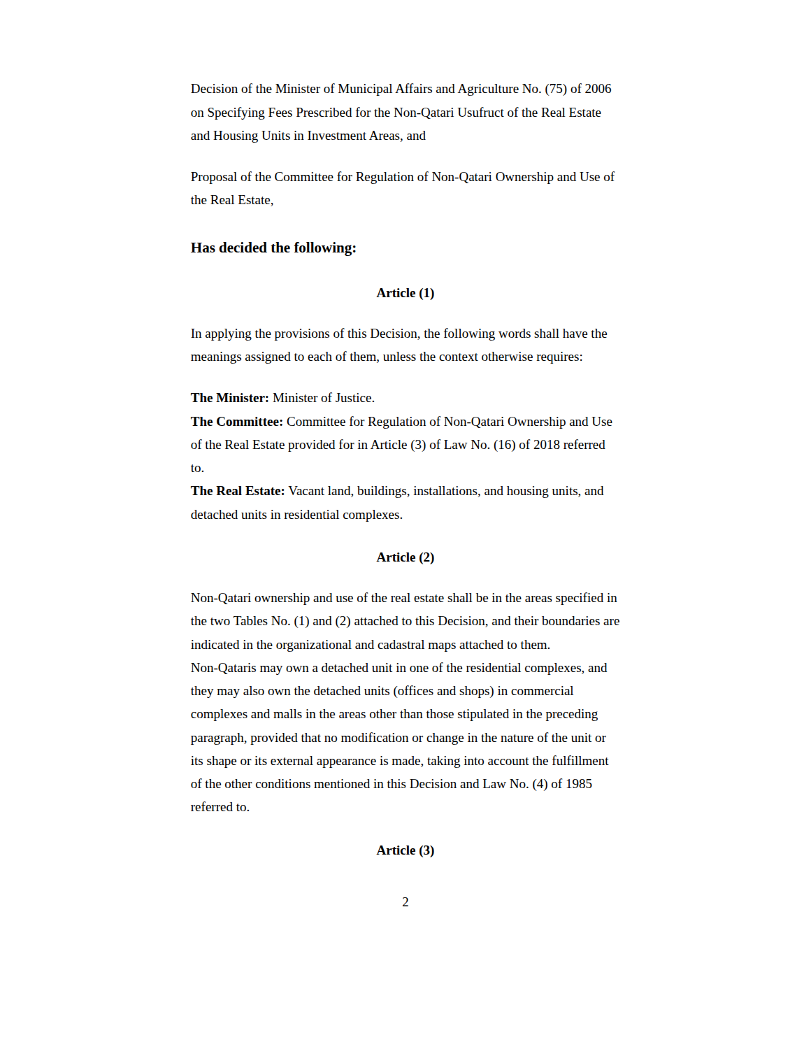Decision of the Minister of Municipal Affairs and Agriculture No. (75) of 2006 on Specifying Fees Prescribed for the Non-Qatari Usufruct of the Real Estate and Housing Units in Investment Areas, and
Proposal of the Committee for Regulation of Non-Qatari Ownership and Use of the Real Estate,
Has decided the following:
Article (1)
In applying the provisions of this Decision, the following words shall have the meanings assigned to each of them, unless the context otherwise requires:
The Minister: Minister of Justice.
The Committee: Committee for Regulation of Non-Qatari Ownership and Use of the Real Estate provided for in Article (3) of Law No. (16) of 2018 referred to.
The Real Estate: Vacant land, buildings, installations, and housing units, and detached units in residential complexes.
Article (2)
Non-Qatari ownership and use of the real estate shall be in the areas specified in the two Tables No. (1) and (2) attached to this Decision, and their boundaries are indicated in the organizational and cadastral maps attached to them.
Non-Qataris may own a detached unit in one of the residential complexes, and they may also own the detached units (offices and shops) in commercial complexes and malls in the areas other than those stipulated in the preceding paragraph, provided that no modification or change in the nature of the unit or its shape or its external appearance is made, taking into account the fulfillment of the other conditions mentioned in this Decision and Law No. (4) of 1985 referred to.
Article (3)
2